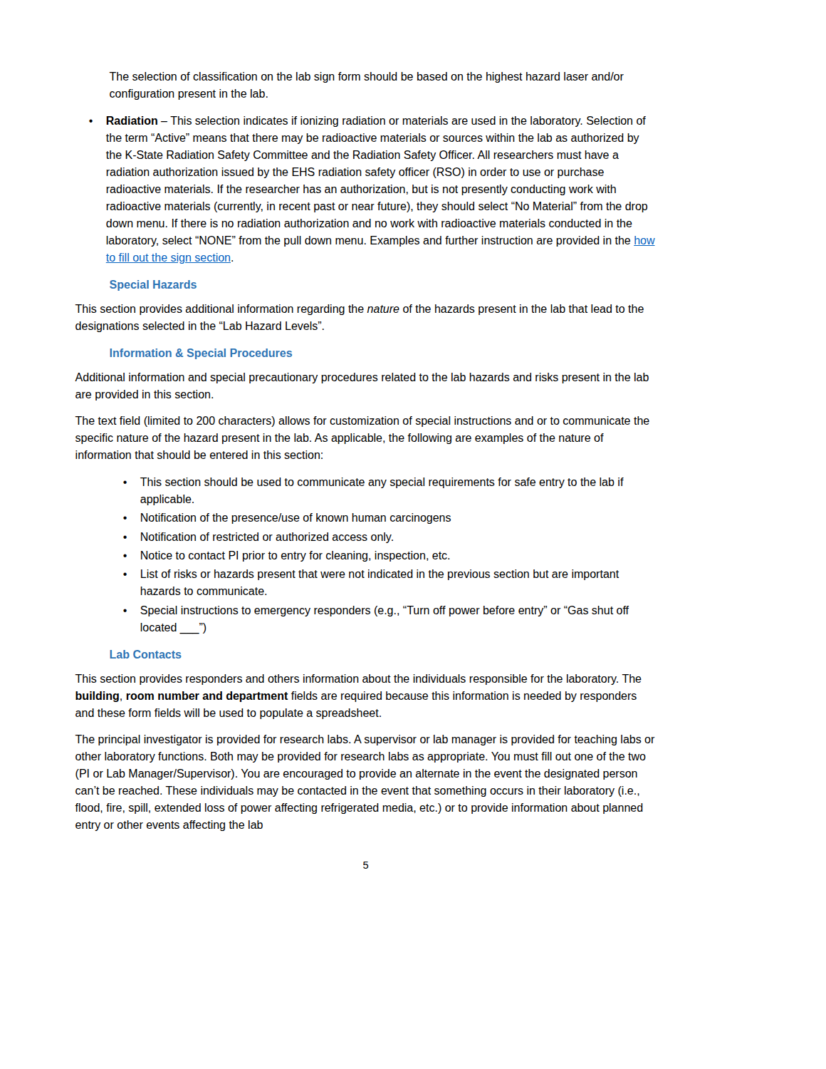The selection of classification on the lab sign form should be based on the highest hazard laser and/or configuration present in the lab.
Radiation – This selection indicates if ionizing radiation or materials are used in the laboratory. Selection of the term “Active” means that there may be radioactive materials or sources within the lab as authorized by the K-State Radiation Safety Committee and the Radiation Safety Officer. All researchers must have a radiation authorization issued by the EHS radiation safety officer (RSO) in order to use or purchase radioactive materials. If the researcher has an authorization, but is not presently conducting work with radioactive materials (currently, in recent past or near future), they should select “No Material” from the drop down menu. If there is no radiation authorization and no work with radioactive materials conducted in the laboratory, select “NONE” from the pull down menu. Examples and further instruction are provided in the how to fill out the sign section.
Special Hazards
This section provides additional information regarding the nature of the hazards present in the lab that lead to the designations selected in the “Lab Hazard Levels”.
Information & Special Procedures
Additional information and special precautionary procedures related to the lab hazards and risks present in the lab are provided in this section.
The text field (limited to 200 characters) allows for customization of special instructions and or to communicate the specific nature of the hazard present in the lab. As applicable, the following are examples of the nature of information that should be entered in this section:
This section should be used to communicate any special requirements for safe entry to the lab if applicable.
Notification of the presence/use of known human carcinogens
Notification of restricted or authorized access only.
Notice to contact PI prior to entry for cleaning, inspection, etc.
List of risks or hazards present that were not indicated in the previous section but are important hazards to communicate.
Special instructions to emergency responders (e.g., “Turn off power before entry” or “Gas shut off located ___”)
Lab Contacts
This section provides responders and others information about the individuals responsible for the laboratory. The building, room number and department fields are required because this information is needed by responders and these form fields will be used to populate a spreadsheet.
The principal investigator is provided for research labs. A supervisor or lab manager is provided for teaching labs or other laboratory functions. Both may be provided for research labs as appropriate. You must fill out one of the two (PI or Lab Manager/Supervisor). You are encouraged to provide an alternate in the event the designated person can’t be reached. These individuals may be contacted in the event that something occurs in their laboratory (i.e., flood, fire, spill, extended loss of power affecting refrigerated media, etc.) or to provide information about planned entry or other events affecting the lab
5